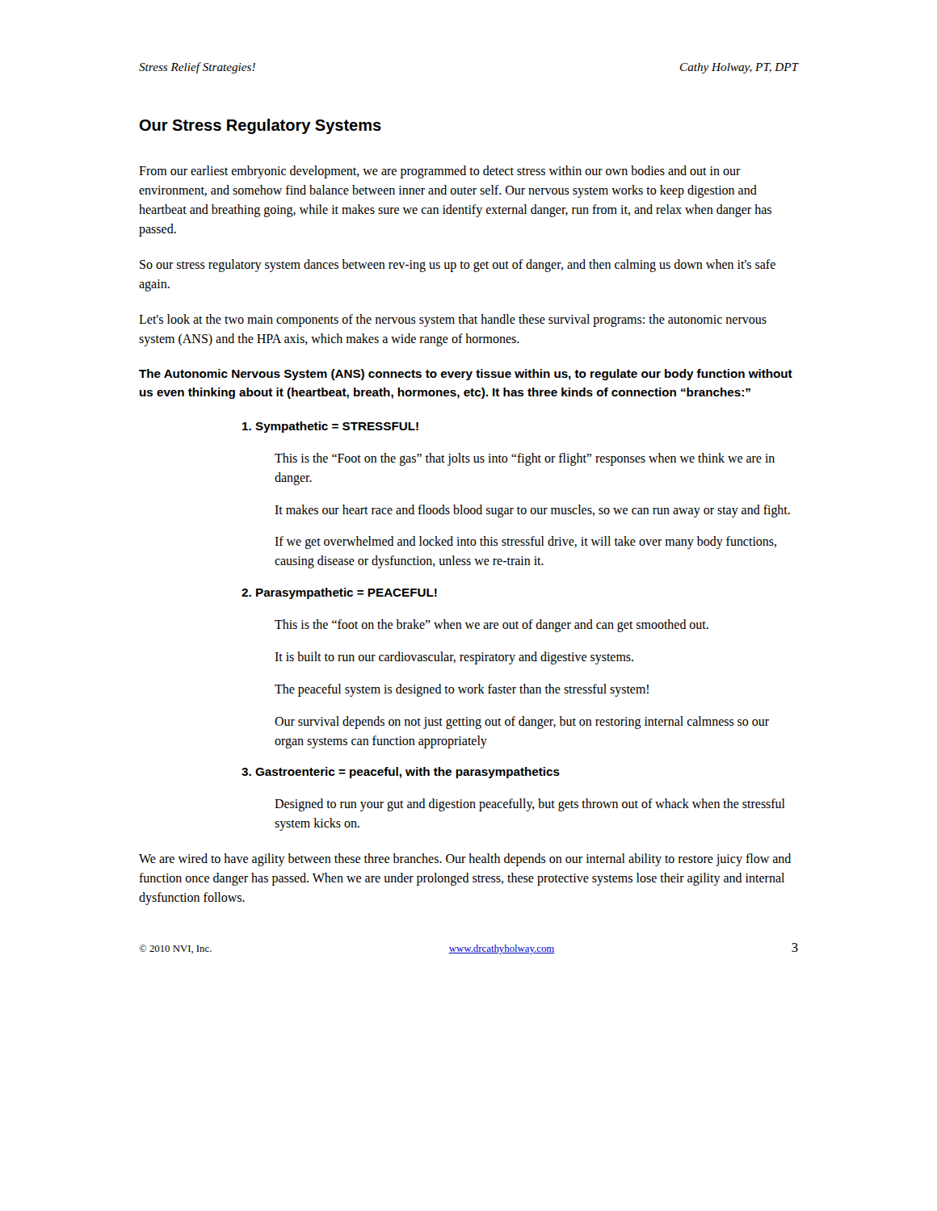Stress Relief Strategies! Cathy Holway, PT, DPT
Our Stress Regulatory Systems
From our earliest embryonic development, we are programmed to detect stress within our own bodies and out in our environment, and somehow find balance between inner and outer self. Our nervous system works to keep digestion and heartbeat and breathing going, while it makes sure we can identify external danger, run from it, and relax when danger has passed.
So our stress regulatory system dances between rev-ing us up to get out of danger, and then calming us down when it's safe again.
Let's look at the two main components of the nervous system that handle these survival programs: the autonomic nervous system (ANS) and the HPA axis, which makes a wide range of hormones.
The Autonomic Nervous System (ANS) connects to every tissue within us, to regulate our body function without us even thinking about it (heartbeat, breath, hormones, etc). It has three kinds of connection “branches:”
Sympathetic = STRESSFUL!
This is the “Foot on the gas” that jolts us into “fight or flight” responses when we think we are in danger.
It makes our heart race and floods blood sugar to our muscles, so we can run away or stay and fight.
If we get overwhelmed and locked into this stressful drive, it will take over many body functions, causing disease or dysfunction, unless we re-train it.
Parasympathetic = PEACEFUL!
This is the “foot on the brake” when we are out of danger and can get smoothed out.
It is built to run our cardiovascular, respiratory and digestive systems.
The peaceful system is designed to work faster than the stressful system!
Our survival depends on not just getting out of danger, but on restoring internal calmness so our organ systems can function appropriately
Gastroenteric = peaceful, with the parasympathetics
Designed to run your gut and digestion peacefully, but gets thrown out of whack when the stressful system kicks on.
We are wired to have agility between these three branches. Our health depends on our internal ability to restore juicy flow and function once danger has passed. When we are under prolonged stress, these protective systems lose their agility and internal dysfunction follows.
© 2010 NVI, Inc. www.drcathyholway.com 3